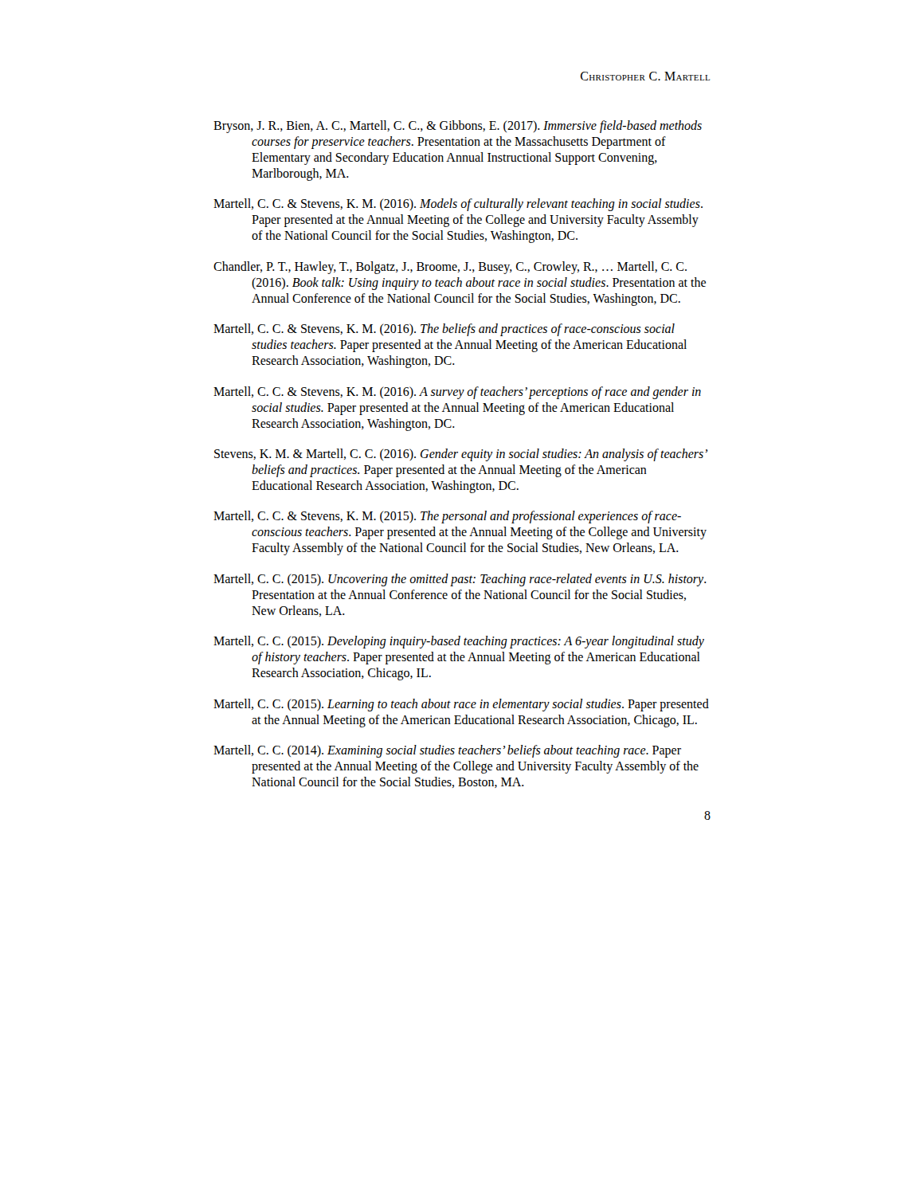Christopher C. Martell
Bryson, J. R., Bien, A. C., Martell, C. C., & Gibbons, E. (2017). Immersive field-based methods courses for preservice teachers. Presentation at the Massachusetts Department of Elementary and Secondary Education Annual Instructional Support Convening, Marlborough, MA.
Martell, C. C. & Stevens, K. M. (2016). Models of culturally relevant teaching in social studies. Paper presented at the Annual Meeting of the College and University Faculty Assembly of the National Council for the Social Studies, Washington, DC.
Chandler, P. T., Hawley, T., Bolgatz, J., Broome, J., Busey, C., Crowley, R., … Martell, C. C. (2016). Book talk: Using inquiry to teach about race in social studies. Presentation at the Annual Conference of the National Council for the Social Studies, Washington, DC.
Martell, C. C. & Stevens, K. M. (2016). The beliefs and practices of race-conscious social studies teachers. Paper presented at the Annual Meeting of the American Educational Research Association, Washington, DC.
Martell, C. C. & Stevens, K. M. (2016). A survey of teachers’ perceptions of race and gender in social studies. Paper presented at the Annual Meeting of the American Educational Research Association, Washington, DC.
Stevens, K. M. & Martell, C. C. (2016). Gender equity in social studies: An analysis of teachers’ beliefs and practices. Paper presented at the Annual Meeting of the American Educational Research Association, Washington, DC.
Martell, C. C. & Stevens, K. M. (2015). The personal and professional experiences of race-conscious teachers. Paper presented at the Annual Meeting of the College and University Faculty Assembly of the National Council for the Social Studies, New Orleans, LA.
Martell, C. C. (2015). Uncovering the omitted past: Teaching race-related events in U.S. history. Presentation at the Annual Conference of the National Council for the Social Studies, New Orleans, LA.
Martell, C. C. (2015). Developing inquiry-based teaching practices: A 6-year longitudinal study of history teachers. Paper presented at the Annual Meeting of the American Educational Research Association, Chicago, IL.
Martell, C. C. (2015). Learning to teach about race in elementary social studies. Paper presented at the Annual Meeting of the American Educational Research Association, Chicago, IL.
Martell, C. C. (2014). Examining social studies teachers’ beliefs about teaching race. Paper presented at the Annual Meeting of the College and University Faculty Assembly of the National Council for the Social Studies, Boston, MA.
8